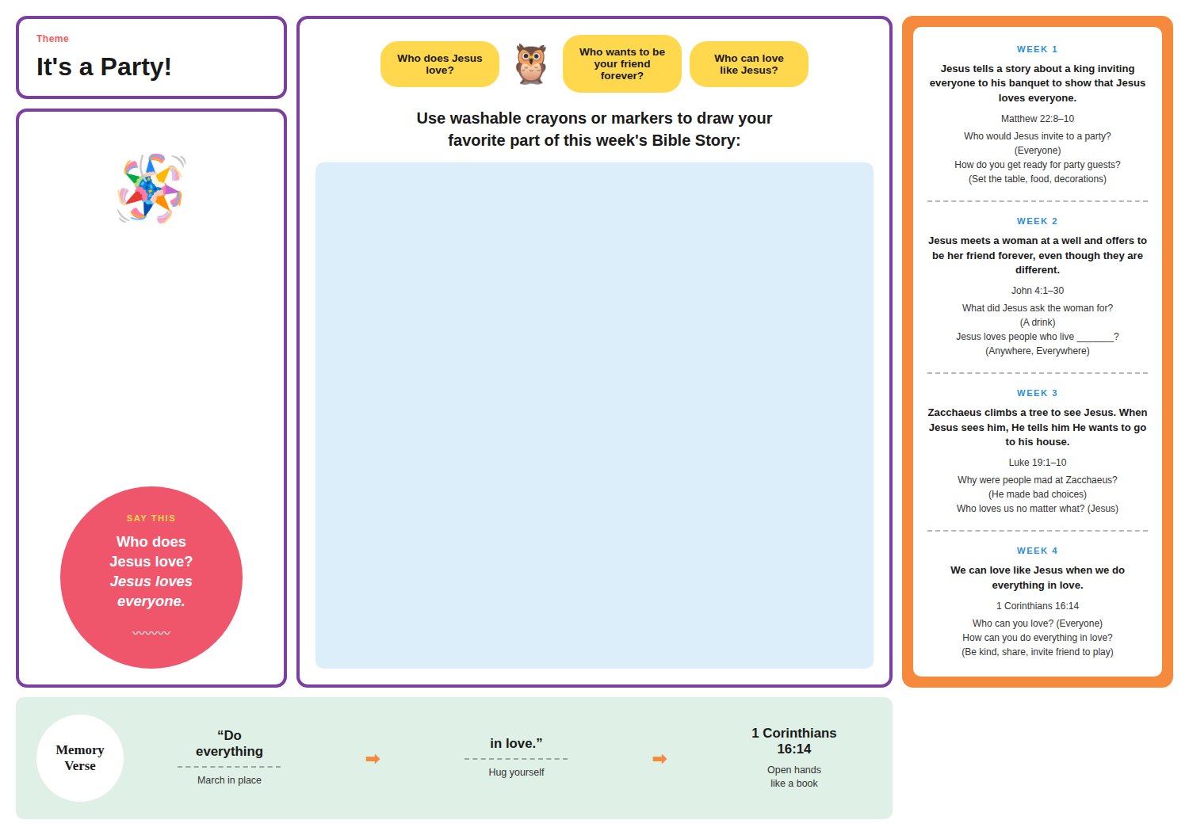Theme
It's a Party!
🪅
SAY THIS
Who does
Jesus love?
Jesus loves
everyone.
〰〰〰
Who does Jesus love?
🦉
Who wants to be your friend forever?
Who can love like Jesus?
Use washable crayons or markers to draw your
favorite part of this week's Bible Story:
WEEK 1
Jesus tells a story about a king inviting everyone to his banquet to show that Jesus loves everyone.
Matthew 22:8–10
Who would Jesus invite to a party? (Everyone) How do you get ready for party guests? (Set the table, food, decorations)
WEEK 2
Jesus meets a woman at a well and offers to be her friend forever, even though they are different.
John 4:1–30
What did Jesus ask the woman for? (A drink) Jesus loves people who live _______? (Anywhere, Everywhere)
WEEK 3
Zacchaeus climbs a tree to see Jesus. When Jesus sees him, He tells him He wants to go to his house.
Luke 19:1–10
Why were people mad at Zacchaeus? (He made bad choices) Who loves us no matter what? (Jesus)
WEEK 4
We can love like Jesus when we do everything in love.
1 Corinthians 16:14
Who can you love? (Everyone) How can you do everything in love? (Be kind, share, invite friend to play)
Memory
Verse
“Do
everything
March in place
➡
in love.”
Hug yourself
➡
1 Corinthians
16:14
Open hands
like a book